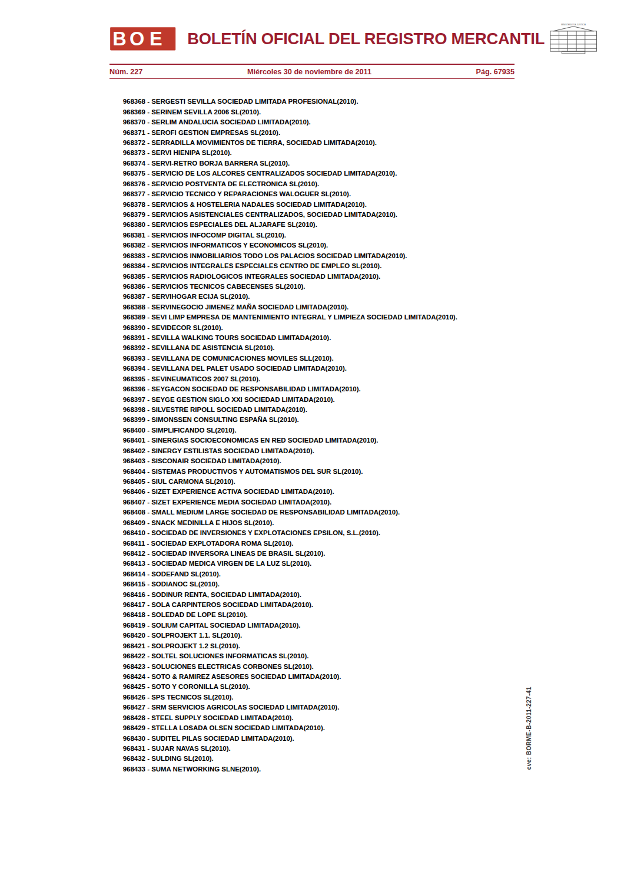B O E
BOLETÍN OFICIAL DEL REGISTRO MERCANTIL
MINISTERIO DE JUSTICIA
Núm. 227
Miércoles 30 de noviembre de 2011
Pág. 67935
968368 - SERGESTI SEVILLA SOCIEDAD LIMITADA PROFESIONAL(2010).
968369 - SERINEM SEVILLA 2006 SL(2010).
968370 - SERLIM ANDALUCIA SOCIEDAD LIMITADA(2010).
968371 - SEROFI GESTION EMPRESAS SL(2010).
968372 - SERRADILLA MOVIMIENTOS DE TIERRA, SOCIEDAD LIMITADA(2010).
968373 - SERVI HIENIPA SL(2010).
968374 - SERVI-RETRO BORJA BARRERA SL(2010).
968375 - SERVICIO DE LOS ALCORES CENTRALIZADOS SOCIEDAD LIMITADA(2010).
968376 - SERVICIO POSTVENTA DE ELECTRONICA SL(2010).
968377 - SERVICIO TECNICO Y REPARACIONES WALOGUER SL(2010).
968378 - SERVICIOS & HOSTELERIA NADALES SOCIEDAD LIMITADA(2010).
968379 - SERVICIOS ASISTENCIALES CENTRALIZADOS, SOCIEDAD LIMITADA(2010).
968380 - SERVICIOS ESPECIALES DEL ALJARAFE SL(2010).
968381 - SERVICIOS INFOCOMP DIGITAL SL(2010).
968382 - SERVICIOS INFORMATICOS Y ECONOMICOS SL(2010).
968383 - SERVICIOS INMOBILIARIOS TODO LOS PALACIOS SOCIEDAD LIMITADA(2010).
968384 - SERVICIOS INTEGRALES ESPECIALES CENTRO DE EMPLEO SL(2010).
968385 - SERVICIOS RADIOLOGICOS INTEGRALES SOCIEDAD LIMITADA(2010).
968386 - SERVICIOS TECNICOS CABECENSES SL(2010).
968387 - SERVIHOGAR ECIJA SL(2010).
968388 - SERVINEGOCIO JIMENEZ MAÑA SOCIEDAD LIMITADA(2010).
968389 - SEVI LIMP EMPRESA DE MANTENIMIENTO INTEGRAL Y LIMPIEZA SOCIEDAD LIMITADA(2010).
968390 - SEVIDECOR SL(2010).
968391 - SEVILLA WALKING TOURS SOCIEDAD LIMITADA(2010).
968392 - SEVILLANA DE ASISTENCIA SL(2010).
968393 - SEVILLANA DE COMUNICACIONES MOVILES SLL(2010).
968394 - SEVILLANA DEL PALET USADO SOCIEDAD LIMITADA(2010).
968395 - SEVINEUMATICOS 2007 SL(2010).
968396 - SEYGACON SOCIEDAD DE RESPONSABILIDAD LIMITADA(2010).
968397 - SEYGE GESTION SIGLO XXI SOCIEDAD LIMITADA(2010).
968398 - SILVESTRE RIPOLL SOCIEDAD LIMITADA(2010).
968399 - SIMONSSEN CONSULTING ESPAÑA SL(2010).
968400 - SIMPLIFICANDO SL(2010).
968401 - SINERGIAS SOCIOECONOMICAS EN RED SOCIEDAD LIMITADA(2010).
968402 - SINERGY ESTILISTAS SOCIEDAD LIMITADA(2010).
968403 - SISCONAIR SOCIEDAD LIMITADA(2010).
968404 - SISTEMAS PRODUCTIVOS Y AUTOMATISMOS DEL SUR SL(2010).
968405 - SIUL CARMONA SL(2010).
968406 - SIZET EXPERIENCE ACTIVA SOCIEDAD LIMITADA(2010).
968407 - SIZET EXPERIENCE MEDIA SOCIEDAD LIMITADA(2010).
968408 - SMALL MEDIUM LARGE SOCIEDAD DE RESPONSABILIDAD LIMITADA(2010).
968409 - SNACK MEDINILLA E HIJOS SL(2010).
968410 - SOCIEDAD DE INVERSIONES Y EXPLOTACIONES EPSILON, S.L.(2010).
968411 - SOCIEDAD EXPLOTADORA ROMA SL(2010).
968412 - SOCIEDAD INVERSORA LINEAS DE BRASIL SL(2010).
968413 - SOCIEDAD MEDICA VIRGEN DE LA LUZ SL(2010).
968414 - SODEFAND SL(2010).
968415 - SODIANOC SL(2010).
968416 - SODINUR RENTA, SOCIEDAD LIMITADA(2010).
968417 - SOLA CARPINTEROS SOCIEDAD LIMITADA(2010).
968418 - SOLEDAD DE LOPE SL(2010).
968419 - SOLIUM CAPITAL SOCIEDAD LIMITADA(2010).
968420 - SOLPROJEKT 1.1. SL(2010).
968421 - SOLPROJEKT 1.2 SL(2010).
968422 - SOLTEL SOLUCIONES INFORMATICAS SL(2010).
968423 - SOLUCIONES ELECTRICAS CORBONES SL(2010).
968424 - SOTO & RAMIREZ ASESORES SOCIEDAD LIMITADA(2010).
968425 - SOTO Y CORONILLA SL(2010).
968426 - SPS TECNICOS SL(2010).
968427 - SRM SERVICIOS AGRICOLAS SOCIEDAD LIMITADA(2010).
968428 - STEEL SUPPLY SOCIEDAD LIMITADA(2010).
968429 - STELLA LOSADA OLSEN SOCIEDAD LIMITADA(2010).
968430 - SUDITEL PILAS SOCIEDAD LIMITADA(2010).
968431 - SUJAR NAVAS SL(2010).
968432 - SULDING SL(2010).
968433 - SUMA NETWORKING SLNE(2010).
cve: BORME-B-2011-227-41